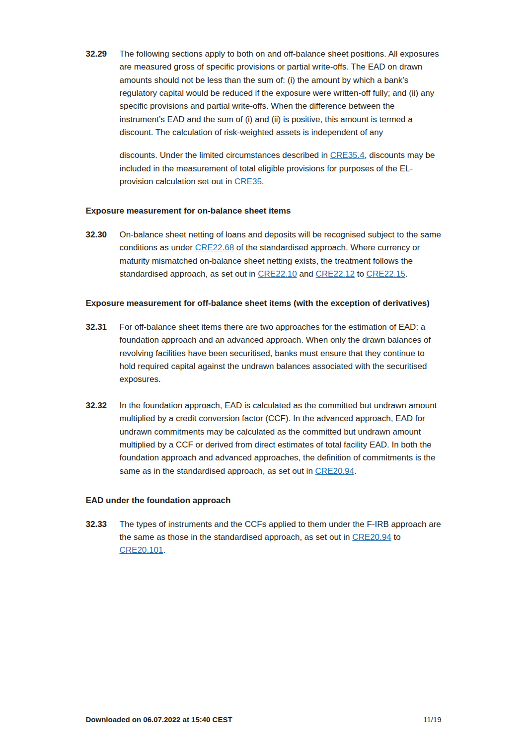32.29
The following sections apply to both on and off-balance sheet positions. All exposures are measured gross of specific provisions or partial write-offs. The EAD on drawn amounts should not be less than the sum of: (i) the amount by which a bank’s regulatory capital would be reduced if the exposure were written-off fully; and (ii) any specific provisions and partial write-offs. When the difference between the instrument’s EAD and the sum of (i) and (ii) is positive, this amount is termed a discount. The calculation of risk-weighted assets is independent of any
discounts. Under the limited circumstances described in CRE35.4, discounts may be included in the measurement of total eligible provisions for purposes of the EL-provision calculation set out in CRE35.
Exposure measurement for on-balance sheet items
32.30
On-balance sheet netting of loans and deposits will be recognised subject to the same conditions as under CRE22.68 of the standardised approach. Where currency or maturity mismatched on-balance sheet netting exists, the treatment follows the standardised approach, as set out in CRE22.10 and CRE22.12 to CRE22.15.
Exposure measurement for off-balance sheet items (with the exception of derivatives)
32.31
For off-balance sheet items there are two approaches for the estimation of EAD: a foundation approach and an advanced approach. When only the drawn balances of revolving facilities have been securitised, banks must ensure that they continue to hold required capital against the undrawn balances associated with the securitised exposures.
32.32
In the foundation approach, EAD is calculated as the committed but undrawn amount multiplied by a credit conversion factor (CCF). In the advanced approach, EAD for undrawn commitments may be calculated as the committed but undrawn amount multiplied by a CCF or derived from direct estimates of total facility EAD. In both the foundation approach and advanced approaches, the definition of commitments is the same as in the standardised approach, as set out in CRE20.94.
EAD under the foundation approach
32.33
The types of instruments and the CCFs applied to them under the F-IRB approach are the same as those in the standardised approach, as set out in CRE20.94 to CRE20.101.
Downloaded on 06.07.2022 at 15:40 CEST
11/19